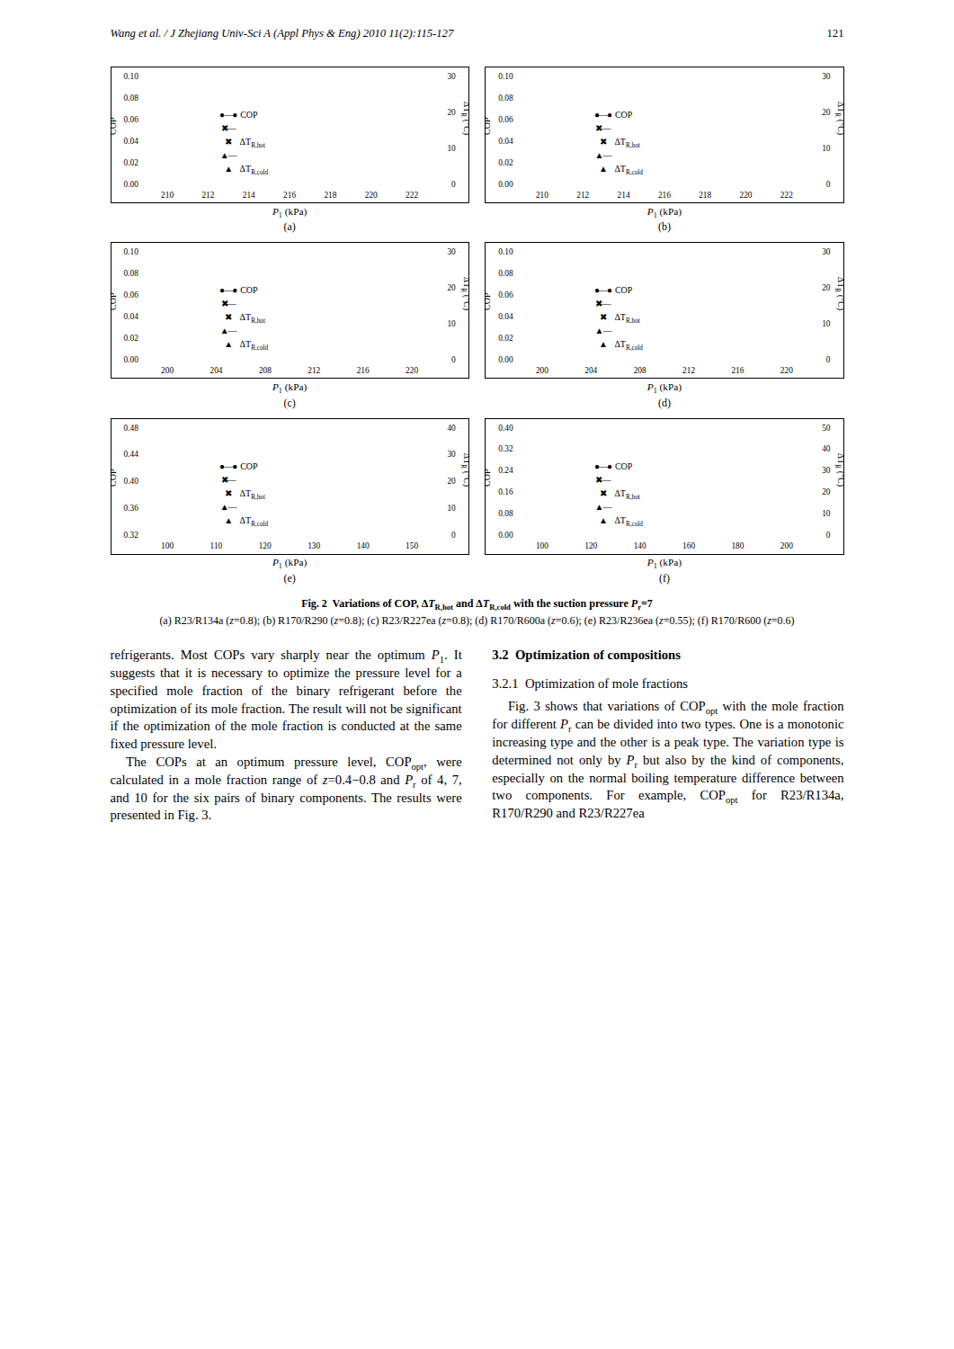Wang et al. / J Zhejiang Univ-Sci A (Appl Phys & Eng) 2010 11(2):115-127 121
COP ΔTR (°C)
0.100.080.060.040.020.00
3020100
●—● COP
✖—✖ ΔTR,hot
▲—▲ ΔTR,cold
210212214216218220222
P1 (kPa)
(a)
COP ΔTR (°C)
0.100.080.060.040.020.00
3020100
●—● COP
✖—✖ ΔTR,hot
▲—▲ ΔTR,cold
210212214216218220222
P1 (kPa)
(b)
COP ΔTR (°C)
0.100.080.060.040.020.00
3020100
●—● COP
✖—✖ ΔTR,hot
▲—▲ ΔTR,cold
200204208212216220
P1 (kPa)
(c)
COP ΔTR (°C)
0.100.080.060.040.020.00
3020100
●—● COP
✖—✖ ΔTR,hot
▲—▲ ΔTR,cold
200204208212216220
P1 (kPa)
(d)
COP ΔTR (°C)
0.480.440.400.360.32
403020100
●—● COP
✖—✖ ΔTR,hot
▲—▲ ΔTR,cold
100110120130140150
P1 (kPa)
(e)
COP ΔTR (°C)
0.400.320.240.160.080.00
50403020100
●—● COP
✖—✖ ΔTR,hot
▲—▲ ΔTR,cold
100120140160180200
P1 (kPa)
(f)
Fig. 2 Variations of COP, ΔTR,hot and ΔTR,cold with the suction pressure Pr=7 (a) R23/R134a (z=0.8); (b) R170/R290 (z=0.8); (c) R23/R227ea (z=0.8); (d) R170/R600a (z=0.6); (e) R23/R236ea (z=0.55); (f) R170/R600 (z=0.6)
refrigerants. Most COPs vary sharply near the optimum P1. It suggests that it is necessary to optimize the pressure level for a specified mole fraction of the binary refrigerant before the optimization of its mole fraction. The result will not be significant if the optimization of the mole fraction is conducted at the same fixed pressure level.
The COPs at an optimum pressure level, COPopt, were calculated in a mole fraction range of z=0.4−0.8 and Pr of 4, 7, and 10 for the six pairs of binary components. The results were presented in Fig. 3.
3.2 Optimization of compositions
3.2.1 Optimization of mole fractions
Fig. 3 shows that variations of COPopt with the mole fraction for different Pr can be divided into two types. One is a monotonic increasing type and the other is a peak type. The variation type is determined not only by Pr but also by the kind of components, especially on the normal boiling temperature difference between two components. For example, COPopt for R23/R134a, R170/R290 and R23/R227ea